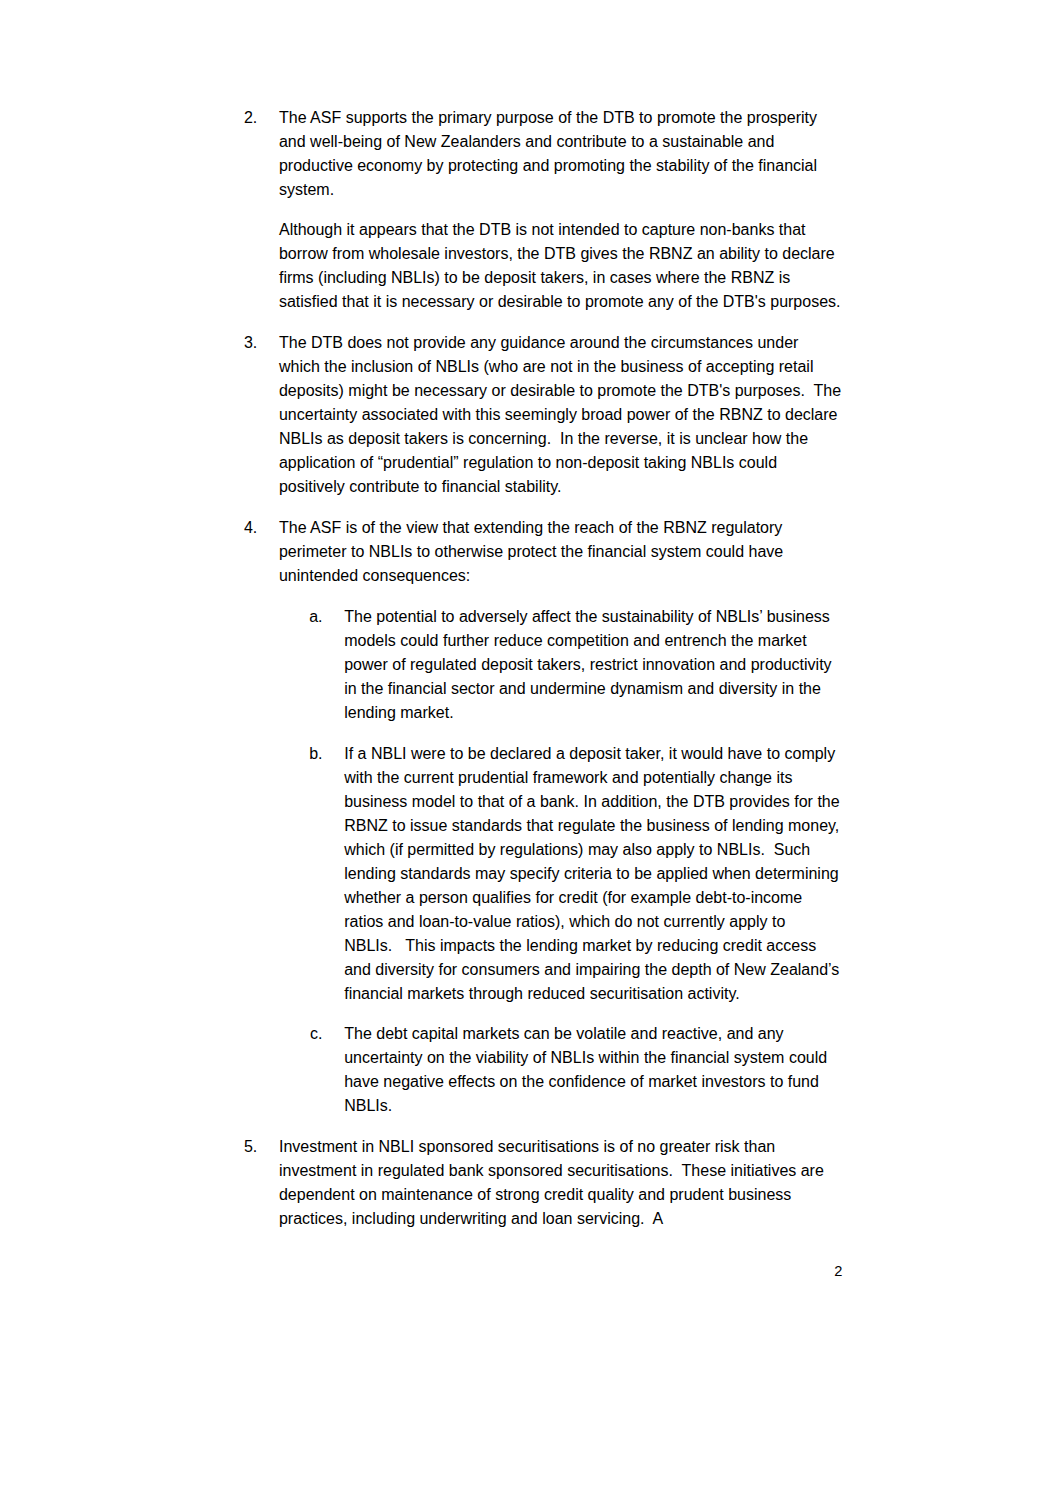The ASF supports the primary purpose of the DTB to promote the prosperity and well-being of New Zealanders and contribute to a sustainable and productive economy by protecting and promoting the stability of the financial system.
Although it appears that the DTB is not intended to capture non-banks that borrow from wholesale investors, the DTB gives the RBNZ an ability to declare firms (including NBLIs) to be deposit takers, in cases where the RBNZ is satisfied that it is necessary or desirable to promote any of the DTB's purposes.
The DTB does not provide any guidance around the circumstances under which the inclusion of NBLIs (who are not in the business of accepting retail deposits) might be necessary or desirable to promote the DTB's purposes. The uncertainty associated with this seemingly broad power of the RBNZ to declare NBLIs as deposit takers is concerning. In the reverse, it is unclear how the application of “prudential” regulation to non-deposit taking NBLIs could positively contribute to financial stability.
The ASF is of the view that extending the reach of the RBNZ regulatory perimeter to NBLIs to otherwise protect the financial system could have unintended consequences:
The potential to adversely affect the sustainability of NBLIs’ business models could further reduce competition and entrench the market power of regulated deposit takers, restrict innovation and productivity in the financial sector and undermine dynamism and diversity in the lending market.
If a NBLI were to be declared a deposit taker, it would have to comply with the current prudential framework and potentially change its business model to that of a bank. In addition, the DTB provides for the RBNZ to issue standards that regulate the business of lending money, which (if permitted by regulations) may also apply to NBLIs. Such lending standards may specify criteria to be applied when determining whether a person qualifies for credit (for example debt-to-income ratios and loan-to-value ratios), which do not currently apply to NBLIs. This impacts the lending market by reducing credit access and diversity for consumers and impairing the depth of New Zealand’s financial markets through reduced securitisation activity.
The debt capital markets can be volatile and reactive, and any uncertainty on the viability of NBLIs within the financial system could have negative effects on the confidence of market investors to fund NBLIs.
Investment in NBLI sponsored securitisations is of no greater risk than investment in regulated bank sponsored securitisations. These initiatives are dependent on maintenance of strong credit quality and prudent business practices, including underwriting and loan servicing. A
2